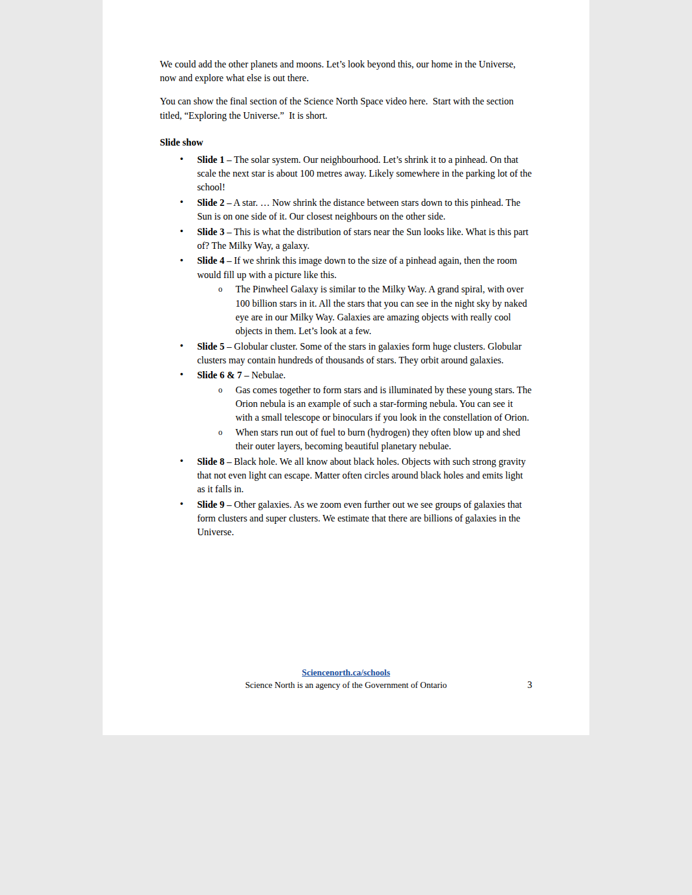We could add the other planets and moons. Let’s look beyond this, our home in the Universe, now and explore what else is out there.
You can show the final section of the Science North Space video here. Start with the section titled, “Exploring the Universe.” It is short.
Slide show
Slide 1 – The solar system. Our neighbourhood. Let’s shrink it to a pinhead. On that scale the next star is about 100 metres away. Likely somewhere in the parking lot of the school!
Slide 2 – A star. … Now shrink the distance between stars down to this pinhead. The Sun is on one side of it. Our closest neighbours on the other side.
Slide 3 – This is what the distribution of stars near the Sun looks like. What is this part of? The Milky Way, a galaxy.
Slide 4 – If we shrink this image down to the size of a pinhead again, then the room would fill up with a picture like this.
The Pinwheel Galaxy is similar to the Milky Way. A grand spiral, with over 100 billion stars in it. All the stars that you can see in the night sky by naked eye are in our Milky Way. Galaxies are amazing objects with really cool objects in them. Let’s look at a few.
Slide 5 – Globular cluster. Some of the stars in galaxies form huge clusters. Globular clusters may contain hundreds of thousands of stars. They orbit around galaxies.
Slide 6 & 7 – Nebulae.
Gas comes together to form stars and is illuminated by these young stars. The Orion nebula is an example of such a star-forming nebula. You can see it with a small telescope or binoculars if you look in the constellation of Orion.
When stars run out of fuel to burn (hydrogen) they often blow up and shed their outer layers, becoming beautiful planetary nebulae.
Slide 8 – Black hole. We all know about black holes. Objects with such strong gravity that not even light can escape. Matter often circles around black holes and emits light as it falls in.
Slide 9 – Other galaxies. As we zoom even further out we see groups of galaxies that form clusters and super clusters. We estimate that there are billions of galaxies in the Universe.
Sciencenorth.ca/schools Science North is an agency of the Government of Ontario 3